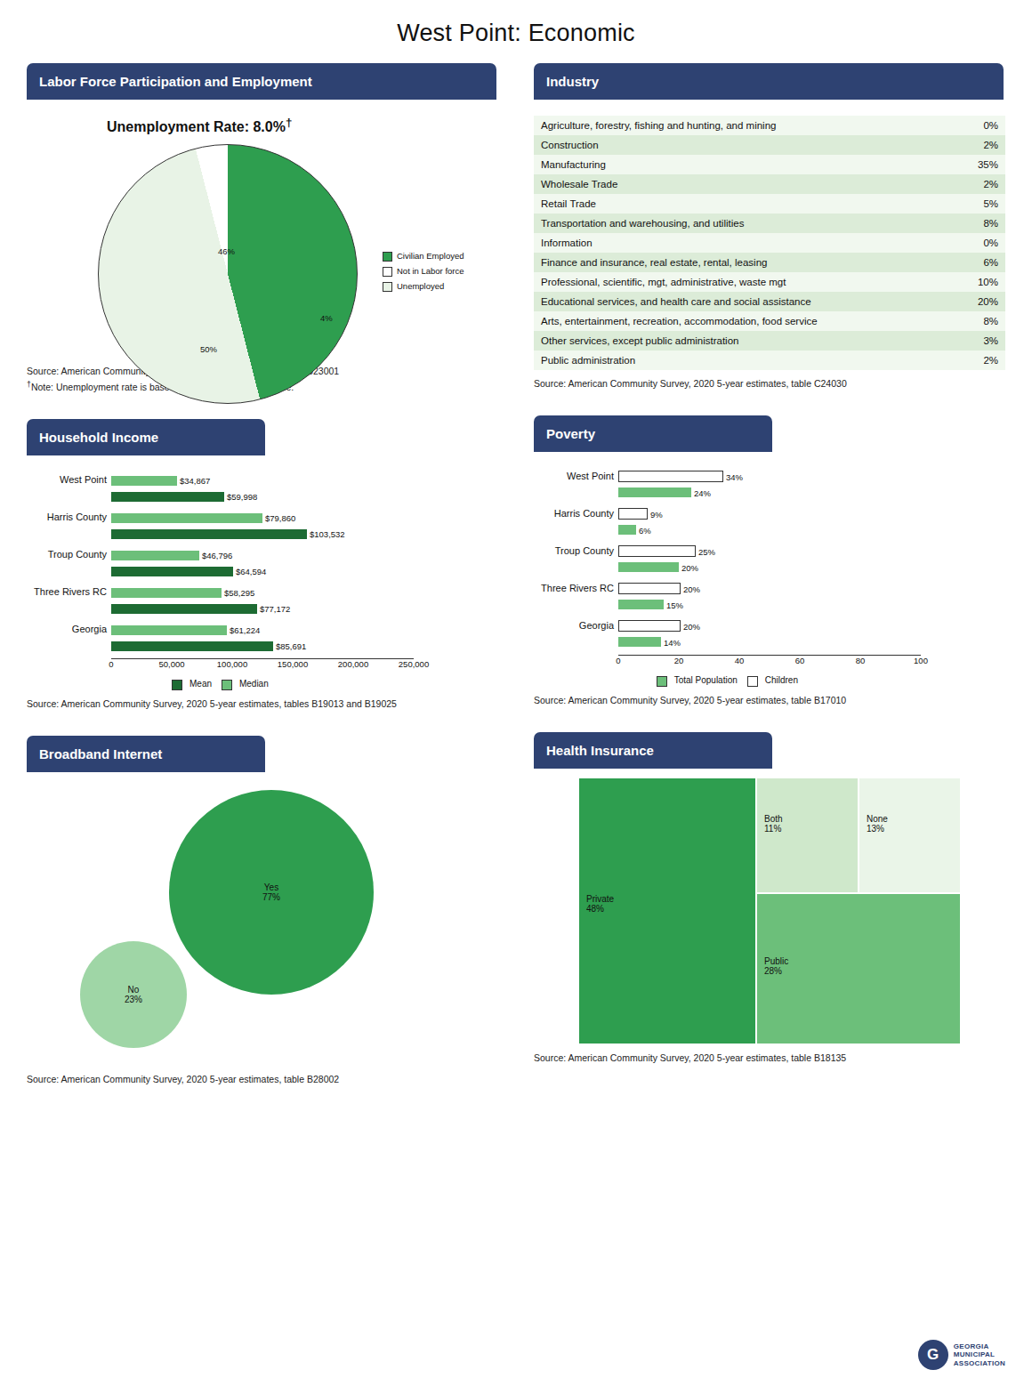West Point: Economic
Labor Force Participation and Employment
Unemployment Rate: 8.0%†
46%
50%
4%
Civilian Employed
Not in Labor force
Unemployed
Source: American Community Survey, 2020 5-year estimates, table B23001
†Note: Unemployment rate is based upon the civilian labor force.
Household Income
West Point
$34,867
$59,998
Harris County
$79,860
$103,532
Troup County
$46,796
$64,594
Three Rivers RC
$58,295
$77,172
Georgia
$61,224
$85,691
0 50,000 100,000 150,000 200,000 250,000
Mean Median
Source: American Community Survey, 2020 5-year estimates, tables B19013 and B19025
Broadband Internet
Yes
77%
No
23%
Source: American Community Survey, 2020 5-year estimates, table B28002
Industry
| Agriculture, forestry, fishing and hunting, and mining | 0% |
| Construction | 2% |
| Manufacturing | 35% |
| Wholesale Trade | 2% |
| Retail Trade | 5% |
| Transportation and warehousing, and utilities | 8% |
| Information | 0% |
| Finance and insurance, real estate, rental, leasing | 6% |
| Professional, scientific, mgt, administrative, waste mgt | 10% |
| Educational services, and health care and social assistance | 20% |
| Arts, entertainment, recreation, accommodation, food service | 8% |
| Other services, except public administration | 3% |
| Public administration | 2% |
Source: American Community Survey, 2020 5-year estimates, table C24030
Poverty
West Point
34%
24%
Harris County
9%
6%
Troup County
25%
20%
Three Rivers RC
20%
15%
Georgia
20%
14%
0 20 40 60 80 100
Total Population Children
Source: American Community Survey, 2020 5-year estimates, table B17010
Health Insurance
Private
48%
Public
28%
Both
11%
None
13%
Source: American Community Survey, 2020 5-year estimates, table B18135
G
GEORGIA
MUNICIPAL
ASSOCIATION